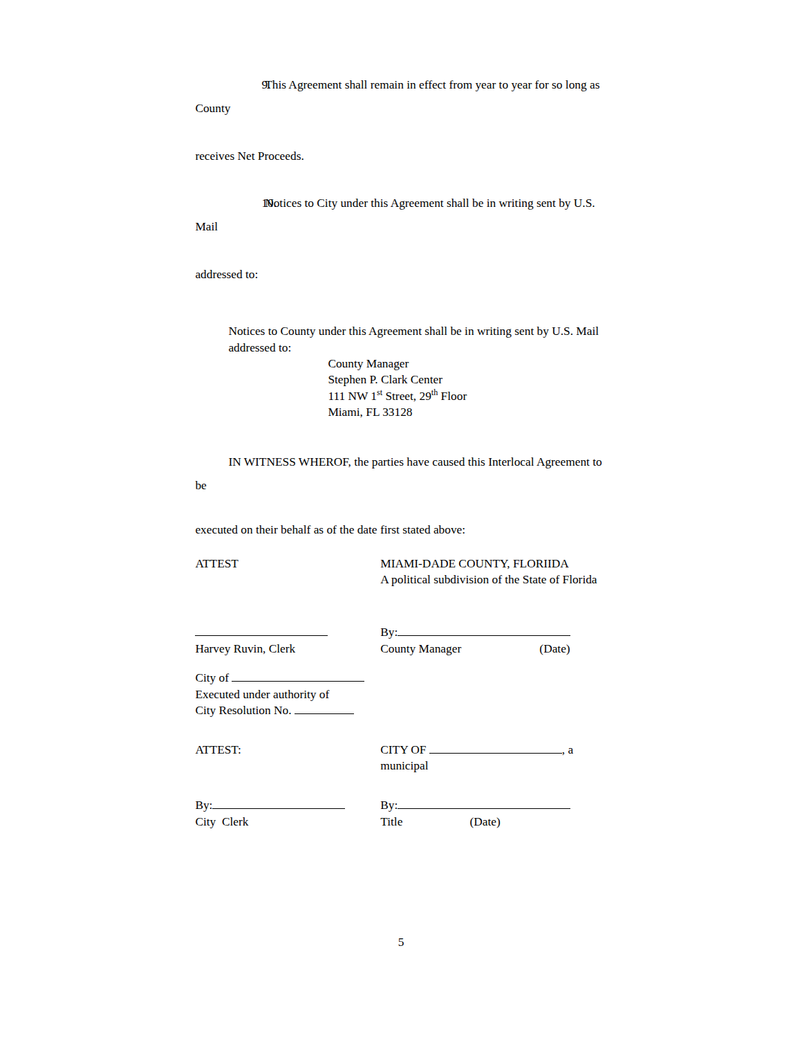9. This Agreement shall remain in effect from year to year for so long as County
receives Net Proceeds.
10. Notices to City under this Agreement shall be in writing sent by U.S. Mail
addressed to:
Notices to County under this Agreement shall be in writing sent by U.S. Mail
addressed to:
County Manager
Stephen P. Clark Center
111 NW 1st Street, 29th Floor
Miami, FL 33128
IN WITNESS WHEROF, the parties have caused this Interlocal Agreement to be
executed on their behalf as of the date first stated above:
| ATTEST | MIAMI-DADE COUNTY, FLORIIDA A political subdivision of the State of Florida |
| Harvey Ruvin, Clerk | By: / County Manager / (Date) / |
| City of Executed under authority of City Resolution No. | |
| ATTEST: | CITY OF , a municipal |
| By: City Clerk | By: / Title / (Date) / |
5